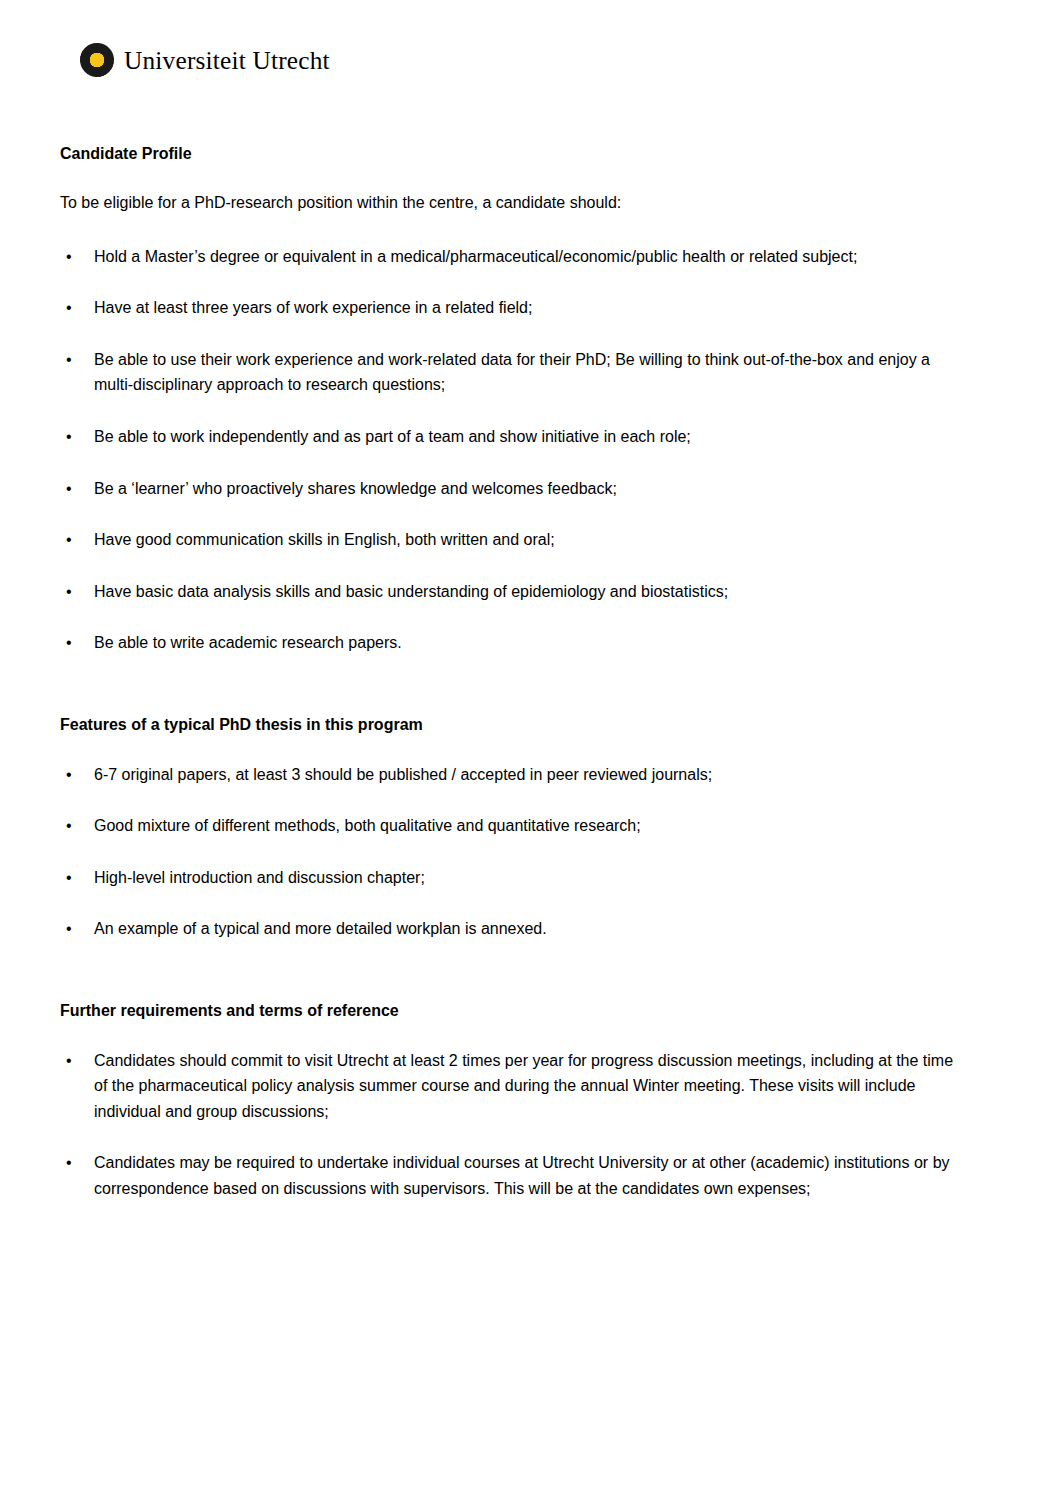Universiteit Utrecht
Candidate Profile
To be eligible for a PhD-research position within the centre, a candidate should:
Hold a Master’s degree or equivalent in a medical/pharmaceutical/economic/public health or related subject;
Have at least three years of work experience in a related field;
Be able to use their work experience and work-related data for their PhD; Be willing to think out-of-the-box and enjoy a multi-disciplinary approach to research questions;
Be able to work independently and as part of a team and show initiative in each role;
Be a ‘learner’ who proactively shares knowledge and welcomes feedback;
Have good communication skills in English, both written and oral;
Have basic data analysis skills and basic understanding of epidemiology and biostatistics;
Be able to write academic research papers.
Features of a typical PhD thesis in this program
6-7 original papers, at least 3 should be published / accepted in peer reviewed journals;
Good mixture of different methods, both qualitative and quantitative research;
High-level introduction and discussion chapter;
An example of a typical and more detailed workplan is annexed.
Further requirements and terms of reference
Candidates should commit to visit Utrecht at least 2 times per year for progress discussion meetings, including at the time of the pharmaceutical policy analysis summer course and during the annual Winter meeting. These visits will include individual and group discussions;
Candidates may be required to undertake individual courses at Utrecht University or at other (academic) institutions or by correspondence based on discussions with supervisors. This will be at the candidates own expenses;